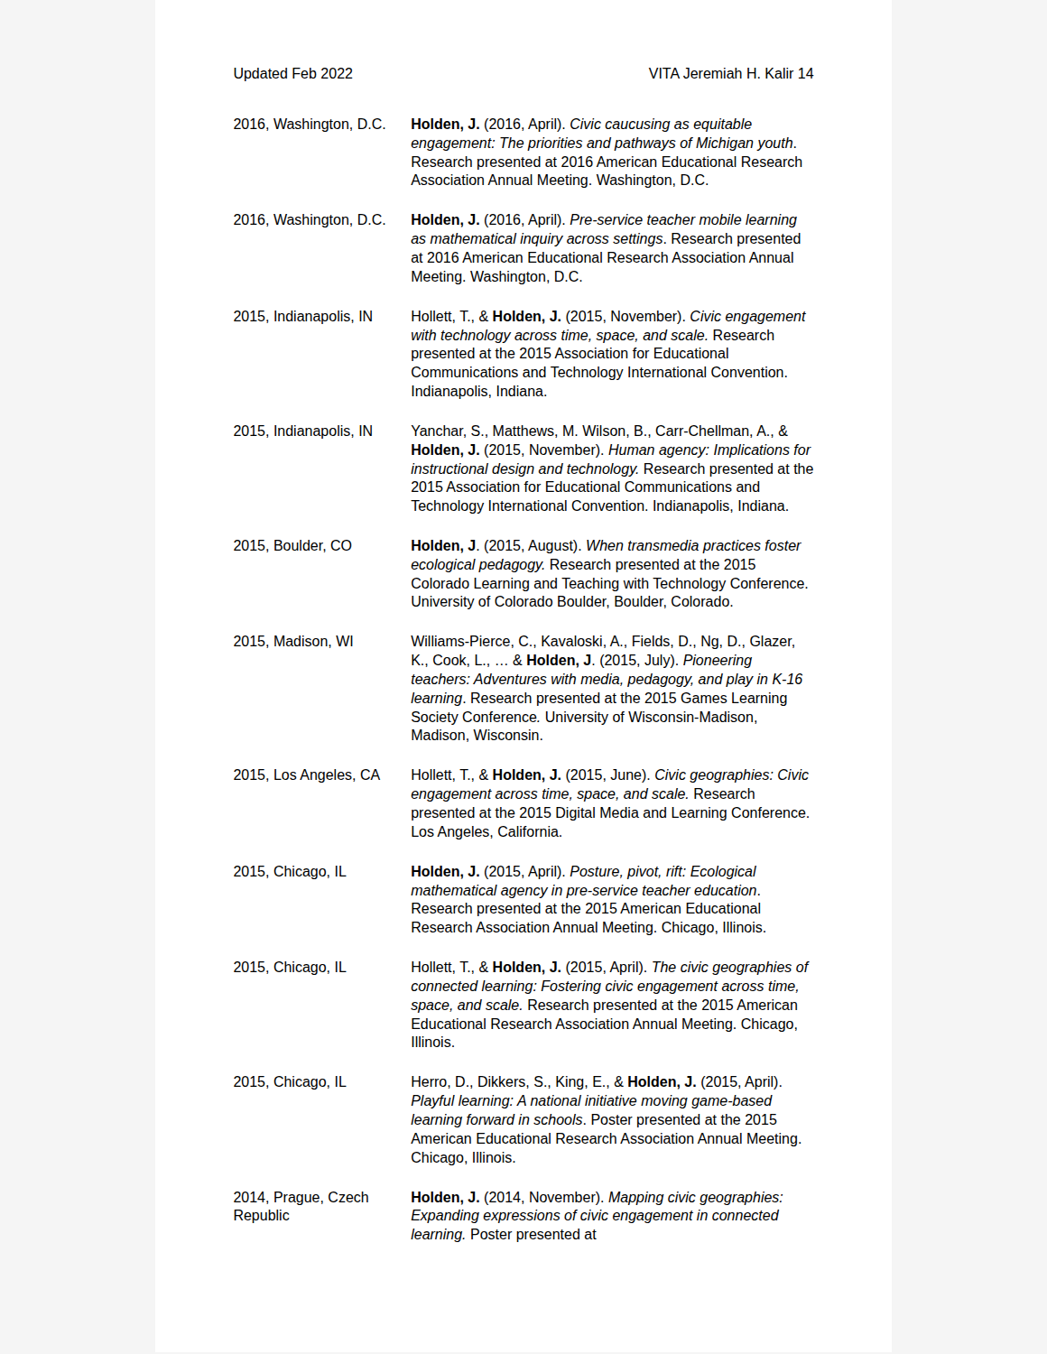Updated Feb 2022 VITA Jeremiah H. Kalir 14
2016, Washington, D.C.
Holden, J. (2016, April). Civic caucusing as equitable engagement: The priorities and pathways of Michigan youth. Research presented at 2016 American Educational Research Association Annual Meeting. Washington, D.C.
2016, Washington, D.C.
Holden, J. (2016, April). Pre-service teacher mobile learning as mathematical inquiry across settings. Research presented at 2016 American Educational Research Association Annual Meeting. Washington, D.C.
2015, Indianapolis, IN
Hollett, T., & Holden, J. (2015, November). Civic engagement with technology across time, space, and scale. Research presented at the 2015 Association for Educational Communications and Technology International Convention. Indianapolis, Indiana.
2015, Indianapolis, IN
Yanchar, S., Matthews, M. Wilson, B., Carr-Chellman, A., & Holden, J. (2015, November). Human agency: Implications for instructional design and technology. Research presented at the 2015 Association for Educational Communications and Technology International Convention. Indianapolis, Indiana.
2015, Boulder, CO
Holden, J. (2015, August). When transmedia practices foster ecological pedagogy. Research presented at the 2015 Colorado Learning and Teaching with Technology Conference. University of Colorado Boulder, Boulder, Colorado.
2015, Madison, WI
Williams-Pierce, C., Kavaloski, A., Fields, D., Ng, D., Glazer, K., Cook, L., … & Holden, J. (2015, July). Pioneering teachers: Adventures with media, pedagogy, and play in K-16 learning. Research presented at the 2015 Games Learning Society Conference. University of Wisconsin-Madison, Madison, Wisconsin.
2015, Los Angeles, CA
Hollett, T., & Holden, J. (2015, June). Civic geographies: Civic engagement across time, space, and scale. Research presented at the 2015 Digital Media and Learning Conference. Los Angeles, California.
2015, Chicago, IL
Holden, J. (2015, April). Posture, pivot, rift: Ecological mathematical agency in pre-service teacher education. Research presented at the 2015 American Educational Research Association Annual Meeting. Chicago, Illinois.
2015, Chicago, IL
Hollett, T., & Holden, J. (2015, April). The civic geographies of connected learning: Fostering civic engagement across time, space, and scale. Research presented at the 2015 American Educational Research Association Annual Meeting. Chicago, Illinois.
2015, Chicago, IL
Herro, D., Dikkers, S., King, E., & Holden, J. (2015, April). Playful learning: A national initiative moving game-based learning forward in schools. Poster presented at the 2015 American Educational Research Association Annual Meeting. Chicago, Illinois.
2014, Prague, Czech Republic
Holden, J. (2014, November). Mapping civic geographies: Expanding expressions of civic engagement in connected learning. Poster presented at